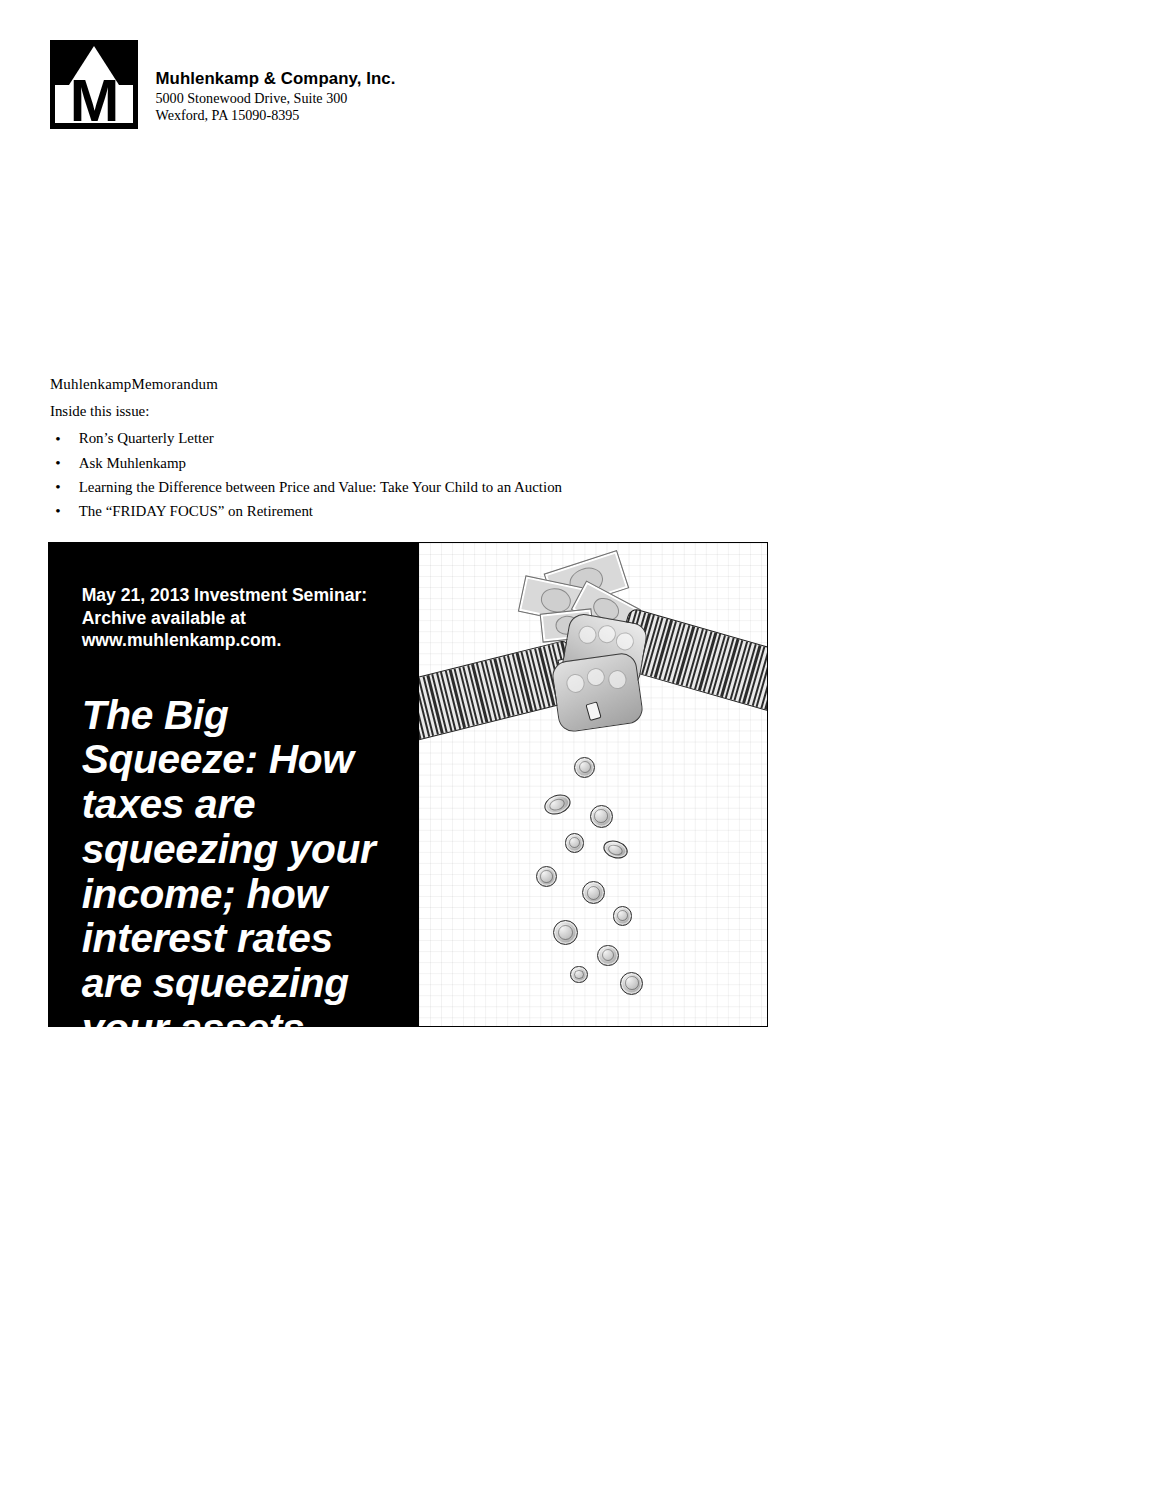M
Muhlenkamp & Company, Inc.
5000 Stonewood Drive, Suite 300
Wexford, PA 15090-8395
MuhlenkampMemorandum
Inside this issue:
Ron’s Quarterly Letter
Ask Muhlenkamp
Learning the Difference between Price and Value: Take Your Child to an Auction
The “FRIDAY FOCUS” on Retirement
May 21, 2013 Investment Seminar:
Archive available at www.muhlenkamp.com.
The Big Squeeze: How taxes are squeezing your income; how interest rates are squeezing your assets